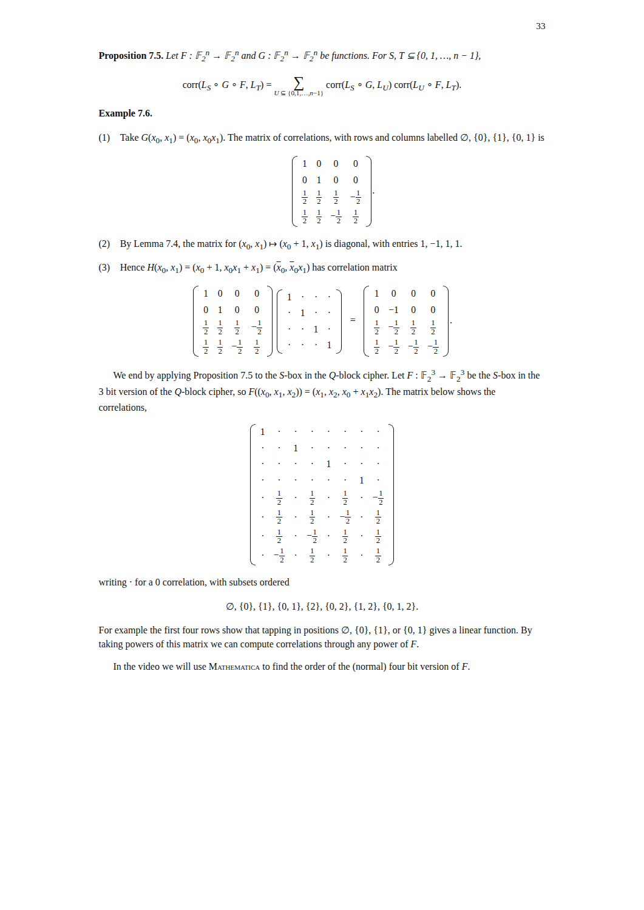33
Proposition 7.5. Let F : 𝔽2n → 𝔽2n and G : 𝔽2n → 𝔽2n be functions. For S, T ⊆ {0, 1, …, n − 1},
corr(LS ∘ G ∘ F, LT) = ∑U ⊆ {0,1,…,n−1} corr(LS ∘ G, LU) corr(LU ∘ F, LT).
Example 7.6.
Take G(x0, x1) = (x0, x0x1). The matrix of correlations, with rows and columns labelled ∅, {0}, {1}, {0, 1} is
| 1 | 0 | 0 | 0 |
| 0 | 1 | 0 | 0 |
| 1 2 | 1 2 | 1 2 | − 1 2 |
| 1 2 | 1 2 | − 1 2 | 1 2 |
.
By Lemma 7.4, the matrix for (x0, x1) ↦ (x0 + 1, x1) is diagonal, with entries 1, −1, 1, 1.
Hence H(x0, x1) = (x0 + 1, x0x1 + x1) = (x0, x0x1) has correlation matrix
| 1 | 0 | 0 | 0 |
| 0 | 1 | 0 | 0 |
| 1 2 | 1 2 | 1 2 | − 1 2 |
| 1 2 | 1 2 | − 1 2 | 1 2 |
| 1 | · | · | · |
| · | 1 | · | · |
| · | · | 1 | · |
| · | · | · | 1 |
=
| 1 | 0 | 0 | 0 |
| 0 | −1 | 0 | 0 |
| 1 2 | − 1 2 | 1 2 | 1 2 |
| 1 2 | − 1 2 | − 1 2 | − 1 2 |
.
We end by applying Proposition 7.5 to the S-box in the Q-block cipher. Let F : 𝔽23 → 𝔽23 be the S-box in the 3 bit version of the Q-block cipher, so F((x0, x1, x2)) = (x1, x2, x0 + x1x2). The matrix below shows the correlations,
| 1 | · | · | · | · | · | · | · |
| · | · | 1 | · | · | · | · | · |
| · | · | · | · | 1 | · | · | · |
| · | · | · | · | · | · | 1 | · |
| · | 1 2 | · | 1 2 | · | 1 2 | · | − 1 2 |
| · | 1 2 | · | 1 2 | · | − 1 2 | · | 1 2 |
| · | 1 2 | · | − 1 2 | · | 1 2 | · | 1 2 |
| · | − 1 2 | · | 1 2 | · | 1 2 | · | 1 2 |
writing · for a 0 correlation, with subsets ordered
∅, {0}, {1}, {0, 1}, {2}, {0, 2}, {1, 2}, {0, 1, 2}.
For example the first four rows show that tapping in positions ∅, {0}, {1}, or {0, 1} gives a linear function. By taking powers of this matrix we can compute correlations through any power of F.
In the video we will use Mathematica to find the order of the (normal) four bit version of F.